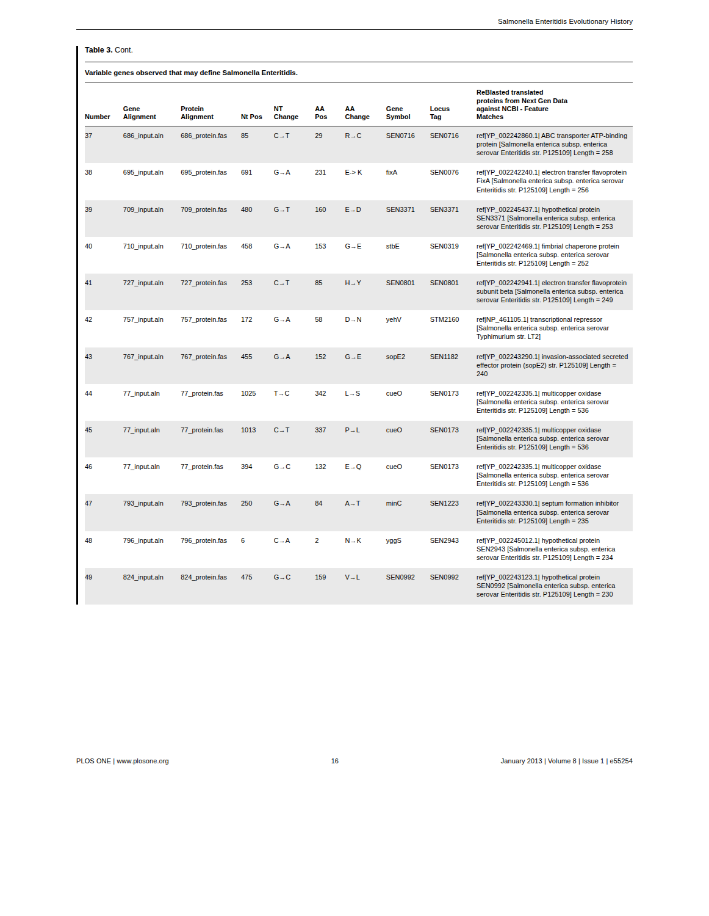Salmonella Enteritidis Evolutionary History
Table 3. Cont.
Variable genes observed that may define Salmonella Enteritidis.
| Number | Gene Alignment | Protein Alignment | Nt Pos | NT Change | AA Pos | AA Change | Gene Symbol | Locus Tag | ReBlasted translated proteins from Next Gen Data against NCBI - Feature Matches |
| --- | --- | --- | --- | --- | --- | --- | --- | --- | --- |
| 37 | 686_input.aln | 686_protein.fas | 85 | C → T | 29 | R → C | SEN0716 | SEN0716 | ref/YP_002242860.1/ ABC transporter ATP-binding protein [Salmonella enterica subsp. enterica serovar Enteritidis str. P125109] Length = 258 |
| 38 | 695_input.aln | 695_protein.fas | 691 | G → A | 231 | E -> K | fixA | SEN0076 | ref/YP_002242240.1/ electron transfer flavoprotein FixA [Salmonella enterica subsp. enterica serovar Enteritidis str. P125109] Length = 256 |
| 39 | 709_input.aln | 709_protein.fas | 480 | G → T | 160 | E → D | SEN3371 | SEN3371 | ref/YP_002245437.1/ hypothetical protein SEN3371 [Salmonella enterica subsp. enterica serovar Enteritidis str. P125109] Length = 253 |
| 40 | 710_input.aln | 710_protein.fas | 458 | G → A | 153 | G → E | stbE | SEN0319 | ref/YP_002242469.1/ fimbrial chaperone protein [Salmonella enterica subsp. enterica serovar Enteritidis str. P125109] Length = 252 |
| 41 | 727_input.aln | 727_protein.fas | 253 | C → T | 85 | H → Y | SEN0801 | SEN0801 | ref/YP_002242941.1/ electron transfer flavoprotein subunit beta [Salmonella enterica subsp. enterica serovar Enteritidis str. P125109] Length = 249 |
| 42 | 757_input.aln | 757_protein.fas | 172 | G → A | 58 | D → N | yehV | STM2160 | ref/NP_461105.1/ transcriptional repressor [Salmonella enterica subsp. enterica serovar Typhimurium str. LT2] |
| 43 | 767_input.aln | 767_protein.fas | 455 | G → A | 152 | G → E | sopE2 | SEN1182 | ref/YP_002243290.1/ invasion-associated secreted effector protein (sopE2) str. P125109] Length = 240 |
| 44 | 77_input.aln | 77_protein.fas | 1025 | T → C | 342 | L → S | cueO | SEN0173 | ref/YP_002242335.1/ multicopper oxidase [Salmonella enterica subsp. enterica serovar Enteritidis str. P125109] Length = 536 |
| 45 | 77_input.aln | 77_protein.fas | 1013 | C → T | 337 | P → L | cueO | SEN0173 | ref/YP_002242335.1/ multicopper oxidase [Salmonella enterica subsp. enterica serovar Enteritidis str. P125109] Length = 536 |
| 46 | 77_input.aln | 77_protein.fas | 394 | G → C | 132 | E → Q | cueO | SEN0173 | ref/YP_002242335.1/ multicopper oxidase [Salmonella enterica subsp. enterica serovar Enteritidis str. P125109] Length = 536 |
| 47 | 793_input.aln | 793_protein.fas | 250 | G → A | 84 | A → T | minC | SEN1223 | ref/YP_002243330.1/ septum formation inhibitor [Salmonella enterica subsp. enterica serovar Enteritidis str. P125109] Length = 235 |
| 48 | 796_input.aln | 796_protein.fas | 6 | C → A | 2 | N → K | yggS | SEN2943 | ref/YP_002245012.1/ hypothetical protein SEN2943 [Salmonella enterica subsp. enterica serovar Enteritidis str. P125109] Length = 234 |
| 49 | 824_input.aln | 824_protein.fas | 475 | G → C | 159 | V → L | SEN0992 | SEN0992 | ref/YP_002243123.1/ hypothetical protein SEN0992 [Salmonella enterica subsp. enterica serovar Enteritidis str. P125109] Length = 230 |
PLOS ONE | www.plosone.org
16
January 2013 | Volume 8 | Issue 1 | e55254